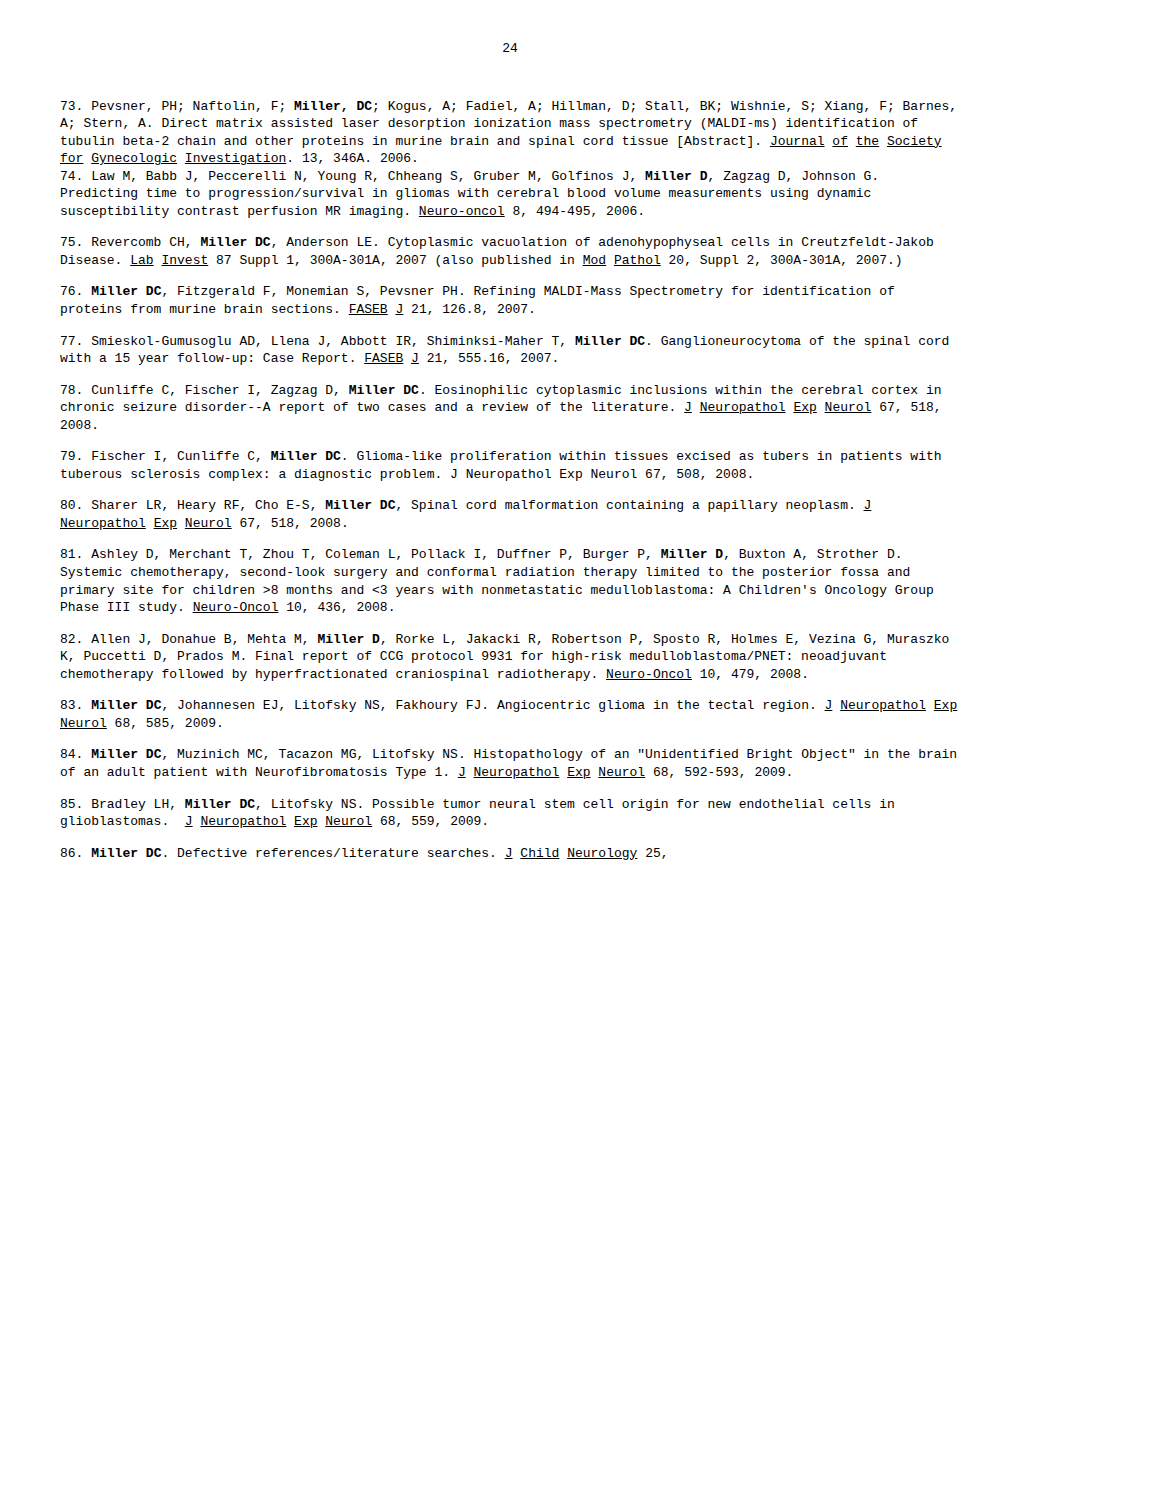24
73. Pevsner, PH; Naftolin, F; Miller, DC; Kogus, A; Fadiel, A; Hillman, D; Stall, BK; Wishnie, S; Xiang, F; Barnes, A; Stern, A. Direct matrix assisted laser desorption ionization mass spectrometry (MALDI-ms) identification of tubulin beta-2 chain and other proteins in murine brain and spinal cord tissue [Abstract]. Journal of the Society for Gynecologic Investigation. 13, 346A. 2006.
74. Law M, Babb J, Peccerelli N, Young R, Chheang S, Gruber M, Golfinos J, Miller D, Zagzag D, Johnson G. Predicting time to progression/survival in gliomas with cerebral blood volume measurements using dynamic susceptibility contrast perfusion MR imaging. Neuro-oncol 8, 494-495, 2006.
75. Revercomb CH, Miller DC, Anderson LE. Cytoplasmic vacuolation of adenohypophyseal cells in Creutzfeldt-Jakob Disease. Lab Invest 87 Suppl 1, 300A-301A, 2007 (also published in Mod Pathol 20, Suppl 2, 300A-301A, 2007.)
76. Miller DC, Fitzgerald F, Monemian S, Pevsner PH. Refining MALDI-Mass Spectrometry for identification of proteins from murine brain sections. FASEB J 21, 126.8, 2007.
77. Smieskol-Gumusoglu AD, Llena J, Abbott IR, Shiminksi-Maher T, Miller DC. Ganglioneurocytoma of the spinal cord with a 15 year follow-up: Case Report. FASEB J 21, 555.16, 2007.
78. Cunliffe C, Fischer I, Zagzag D, Miller DC. Eosinophilic cytoplasmic inclusions within the cerebral cortex in chronic seizure disorder--A report of two cases and a review of the literature. J Neuropathol Exp Neurol 67, 518, 2008.
79. Fischer I, Cunliffe C, Miller DC. Glioma-like proliferation within tissues excised as tubers in patients with tuberous sclerosis complex: a diagnostic problem. J Neuropathol Exp Neurol 67, 508, 2008.
80. Sharer LR, Heary RF, Cho E-S, Miller DC, Spinal cord malformation containing a papillary neoplasm. J Neuropathol Exp Neurol 67, 518, 2008.
81. Ashley D, Merchant T, Zhou T, Coleman L, Pollack I, Duffner P, Burger P, Miller D, Buxton A, Strother D. Systemic chemotherapy, second-look surgery and conformal radiation therapy limited to the posterior fossa and primary site for children >8 months and <3 years with nonmetastatic medulloblastoma: A Children's Oncology Group Phase III study. Neuro-Oncol 10, 436, 2008.
82. Allen J, Donahue B, Mehta M, Miller D, Rorke L, Jakacki R, Robertson P, Sposto R, Holmes E, Vezina G, Muraszko K, Puccetti D, Prados M. Final report of CCG protocol 9931 for high-risk medulloblastoma/PNET: neoadjuvant chemotherapy followed by hyperfractionated craniospinal radiotherapy. Neuro-Oncol 10, 479, 2008.
83. Miller DC, Johannesen EJ, Litofsky NS, Fakhoury FJ. Angiocentric glioma in the tectal region. J Neuropathol Exp Neurol 68, 585, 2009.
84. Miller DC, Muzinich MC, Tacazon MG, Litofsky NS. Histopathology of an "Unidentified Bright Object" in the brain of an adult patient with Neurofibromatosis Type 1. J Neuropathol Exp Neurol 68, 592-593, 2009.
85. Bradley LH, Miller DC, Litofsky NS. Possible tumor neural stem cell origin for new endothelial cells in glioblastomas. J Neuropathol Exp Neurol 68, 559, 2009.
86. Miller DC. Defective references/literature searches. J Child Neurology 25,